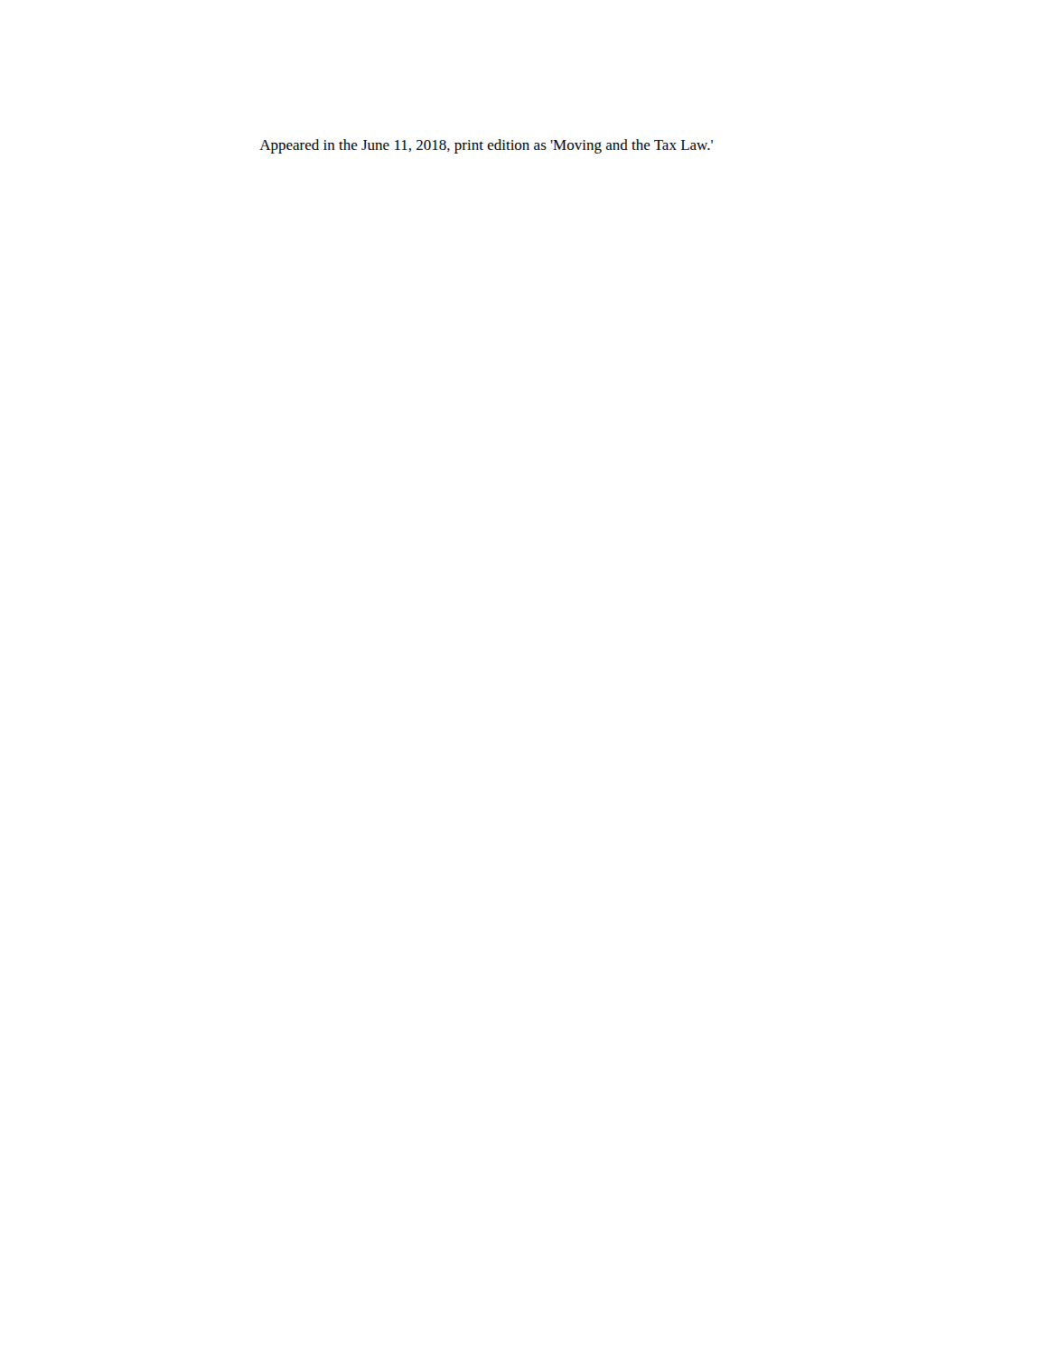Appeared in the June 11, 2018, print edition as 'Moving and the Tax Law.'